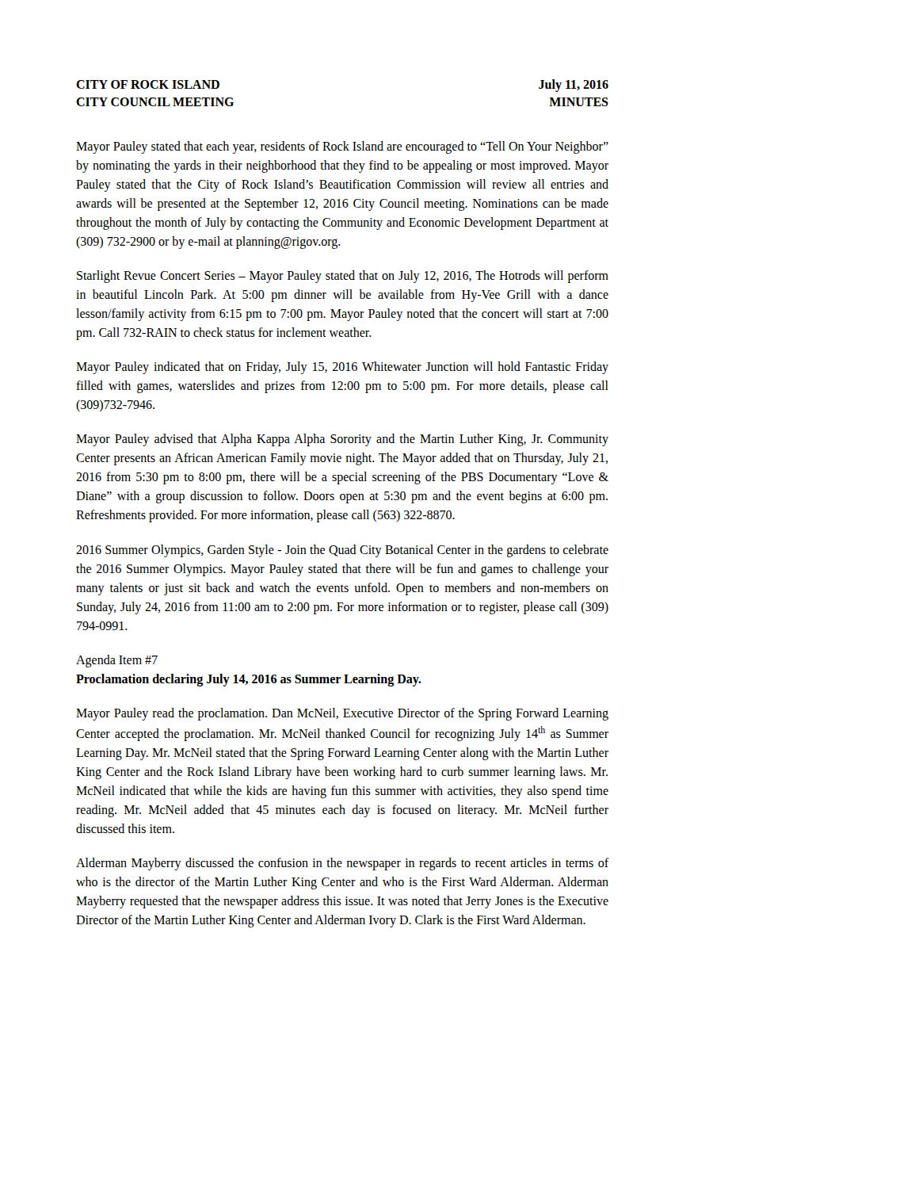CITY OF ROCK ISLAND
CITY COUNCIL MEETING
July 11, 2016
MINUTES
Mayor Pauley stated that each year, residents of Rock Island are encouraged to “Tell On Your Neighbor” by nominating the yards in their neighborhood that they find to be appealing or most improved. Mayor Pauley stated that the City of Rock Island’s Beautification Commission will review all entries and awards will be presented at the September 12, 2016 City Council meeting. Nominations can be made throughout the month of July by contacting the Community and Economic Development Department at (309) 732-2900 or by e-mail at planning@rigov.org.
Starlight Revue Concert Series – Mayor Pauley stated that on July 12, 2016, The Hotrods will perform in beautiful Lincoln Park. At 5:00 pm dinner will be available from Hy-Vee Grill with a dance lesson/family activity from 6:15 pm to 7:00 pm. Mayor Pauley noted that the concert will start at 7:00 pm. Call 732-RAIN to check status for inclement weather.
Mayor Pauley indicated that on Friday, July 15, 2016 Whitewater Junction will hold Fantastic Friday filled with games, waterslides and prizes from 12:00 pm to 5:00 pm. For more details, please call (309)732-7946.
Mayor Pauley advised that Alpha Kappa Alpha Sorority and the Martin Luther King, Jr. Community Center presents an African American Family movie night. The Mayor added that on Thursday, July 21, 2016 from 5:30 pm to 8:00 pm, there will be a special screening of the PBS Documentary “Love & Diane” with a group discussion to follow. Doors open at 5:30 pm and the event begins at 6:00 pm. Refreshments provided. For more information, please call (563) 322-8870.
2016 Summer Olympics, Garden Style - Join the Quad City Botanical Center in the gardens to celebrate the 2016 Summer Olympics. Mayor Pauley stated that there will be fun and games to challenge your many talents or just sit back and watch the events unfold. Open to members and non-members on Sunday, July 24, 2016 from 11:00 am to 2:00 pm. For more information or to register, please call (309) 794-0991.
Agenda Item #7
Proclamation declaring July 14, 2016 as Summer Learning Day.
Mayor Pauley read the proclamation. Dan McNeil, Executive Director of the Spring Forward Learning Center accepted the proclamation. Mr. McNeil thanked Council for recognizing July 14th as Summer Learning Day. Mr. McNeil stated that the Spring Forward Learning Center along with the Martin Luther King Center and the Rock Island Library have been working hard to curb summer learning laws. Mr. McNeil indicated that while the kids are having fun this summer with activities, they also spend time reading. Mr. McNeil added that 45 minutes each day is focused on literacy. Mr. McNeil further discussed this item.
Alderman Mayberry discussed the confusion in the newspaper in regards to recent articles in terms of who is the director of the Martin Luther King Center and who is the First Ward Alderman. Alderman Mayberry requested that the newspaper address this issue. It was noted that Jerry Jones is the Executive Director of the Martin Luther King Center and Alderman Ivory D. Clark is the First Ward Alderman.